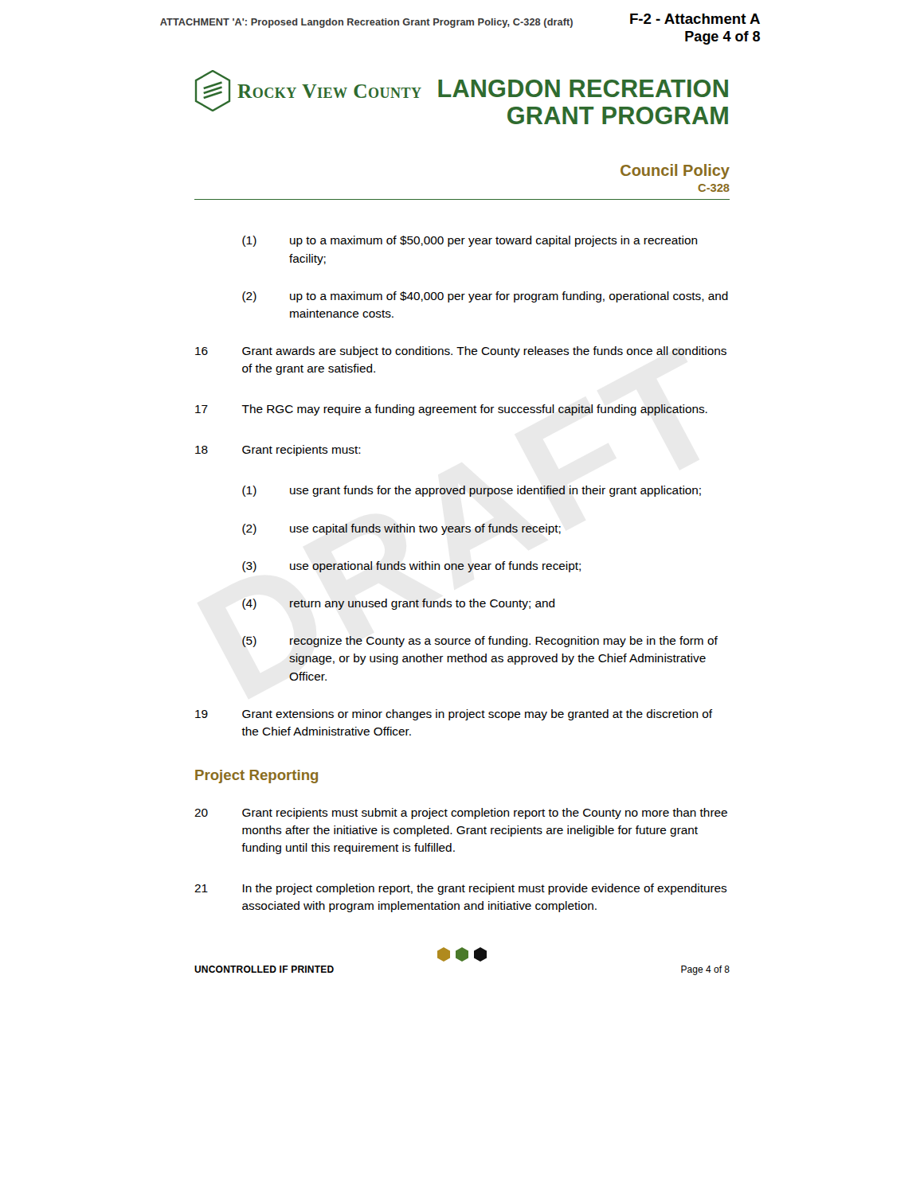DRAFT
ATTACHMENT 'A': Proposed Langdon Recreation Grant Program Policy, C-328 (draft)
F-2 - Attachment A
Page 4 of 8
Rocky View County
LANGDON RECREATION
GRANT PROGRAM
Council Policy
C-328
(1)
up to a maximum of $50,000 per year toward capital projects in a recreation facility;
(2)
up to a maximum of $40,000 per year for program funding, operational costs, and maintenance costs.
16
Grant awards are subject to conditions. The County releases the funds once all conditions of the grant are satisfied.
17
The RGC may require a funding agreement for successful capital funding applications.
18
Grant recipients must:
(1)
use grant funds for the approved purpose identified in their grant application;
(2)
use capital funds within two years of funds receipt;
(3)
use operational funds within one year of funds receipt;
(4)
return any unused grant funds to the County; and
(5)
recognize the County as a source of funding. Recognition may be in the form of signage, or by using another method as approved by the Chief Administrative Officer.
19
Grant extensions or minor changes in project scope may be granted at the discretion of the Chief Administrative Officer.
Project Reporting
20
Grant recipients must submit a project completion report to the County no more than three months after the initiative is completed. Grant recipients are ineligible for future grant funding until this requirement is fulfilled.
21
In the project completion report, the grant recipient must provide evidence of expenditures associated with program implementation and initiative completion.
UNCONTROLLED IF PRINTED
Page 4 of 8